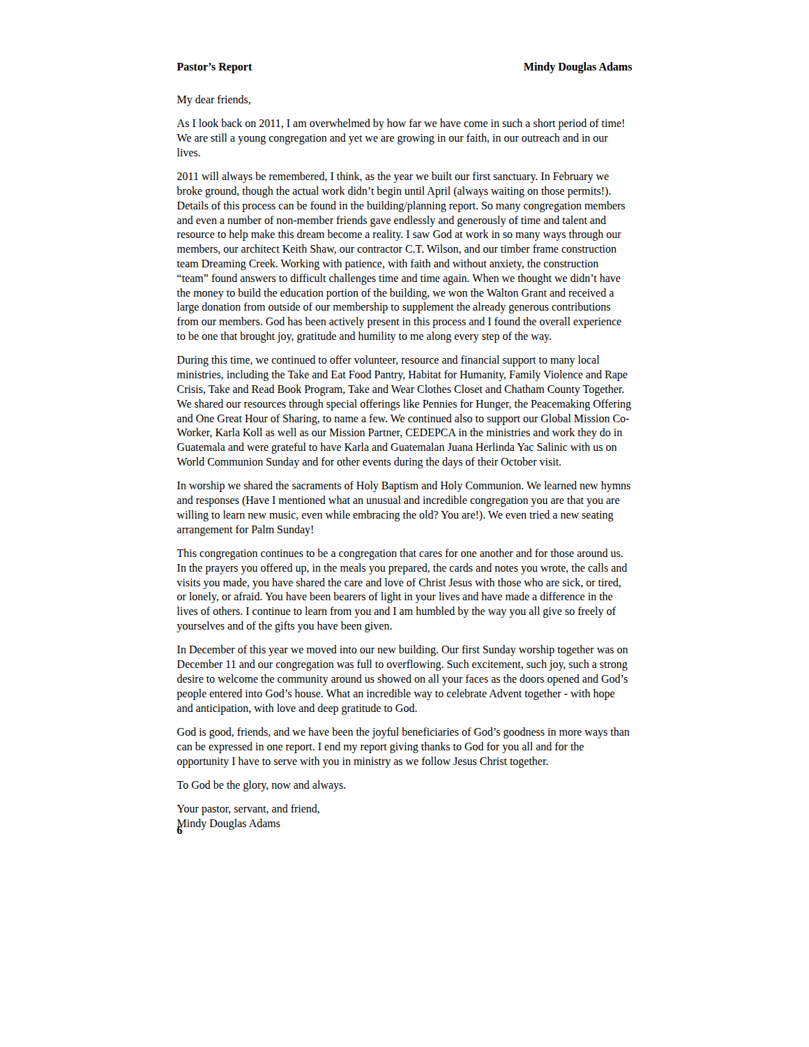Pastor’s Report Mindy Douglas Adams
My dear friends,
As I look back on 2011, I am overwhelmed by how far we have come in such a short period of time! We are still a young congregation and yet we are growing in our faith, in our outreach and in our lives.
2011 will always be remembered, I think, as the year we built our first sanctuary. In February we broke ground, though the actual work didn’t begin until April (always waiting on those permits!). Details of this process can be found in the building/planning report. So many congregation members and even a number of non-member friends gave endlessly and generously of time and talent and resource to help make this dream become a reality. I saw God at work in so many ways through our members, our architect Keith Shaw, our contractor C.T. Wilson, and our timber frame construction team Dreaming Creek. Working with patience, with faith and without anxiety, the construction “team” found answers to difficult challenges time and time again. When we thought we didn’t have the money to build the education portion of the building, we won the Walton Grant and received a large donation from outside of our membership to supplement the already generous contributions from our members. God has been actively present in this process and I found the overall experience to be one that brought joy, gratitude and humility to me along every step of the way.
During this time, we continued to offer volunteer, resource and financial support to many local ministries, including the Take and Eat Food Pantry, Habitat for Humanity, Family Violence and Rape Crisis, Take and Read Book Program, Take and Wear Clothes Closet and Chatham County Together. We shared our resources through special offerings like Pennies for Hunger, the Peacemaking Offering and One Great Hour of Sharing, to name a few. We continued also to support our Global Mission Co-Worker, Karla Koll as well as our Mission Partner, CEDEPCA in the ministries and work they do in Guatemala and were grateful to have Karla and Guatemalan Juana Herlinda Yac Salinic with us on World Communion Sunday and for other events during the days of their October visit.
In worship we shared the sacraments of Holy Baptism and Holy Communion. We learned new hymns and responses (Have I mentioned what an unusual and incredible congregation you are that you are willing to learn new music, even while embracing the old? You are!). We even tried a new seating arrangement for Palm Sunday!
This congregation continues to be a congregation that cares for one another and for those around us. In the prayers you offered up, in the meals you prepared, the cards and notes you wrote, the calls and visits you made, you have shared the care and love of Christ Jesus with those who are sick, or tired, or lonely, or afraid. You have been bearers of light in your lives and have made a difference in the lives of others. I continue to learn from you and I am humbled by the way you all give so freely of yourselves and of the gifts you have been given.
In December of this year we moved into our new building. Our first Sunday worship together was on December 11 and our congregation was full to overflowing. Such excitement, such joy, such a strong desire to welcome the community around us showed on all your faces as the doors opened and God’s people entered into God’s house. What an incredible way to celebrate Advent together - with hope and anticipation, with love and deep gratitude to God.
God is good, friends, and we have been the joyful beneficiaries of God’s goodness in more ways than can be expressed in one report. I end my report giving thanks to God for you all and for the opportunity I have to serve with you in ministry as we follow Jesus Christ together.
To God be the glory, now and always.
Your pastor, servant, and friend,
Mindy Douglas Adams
6